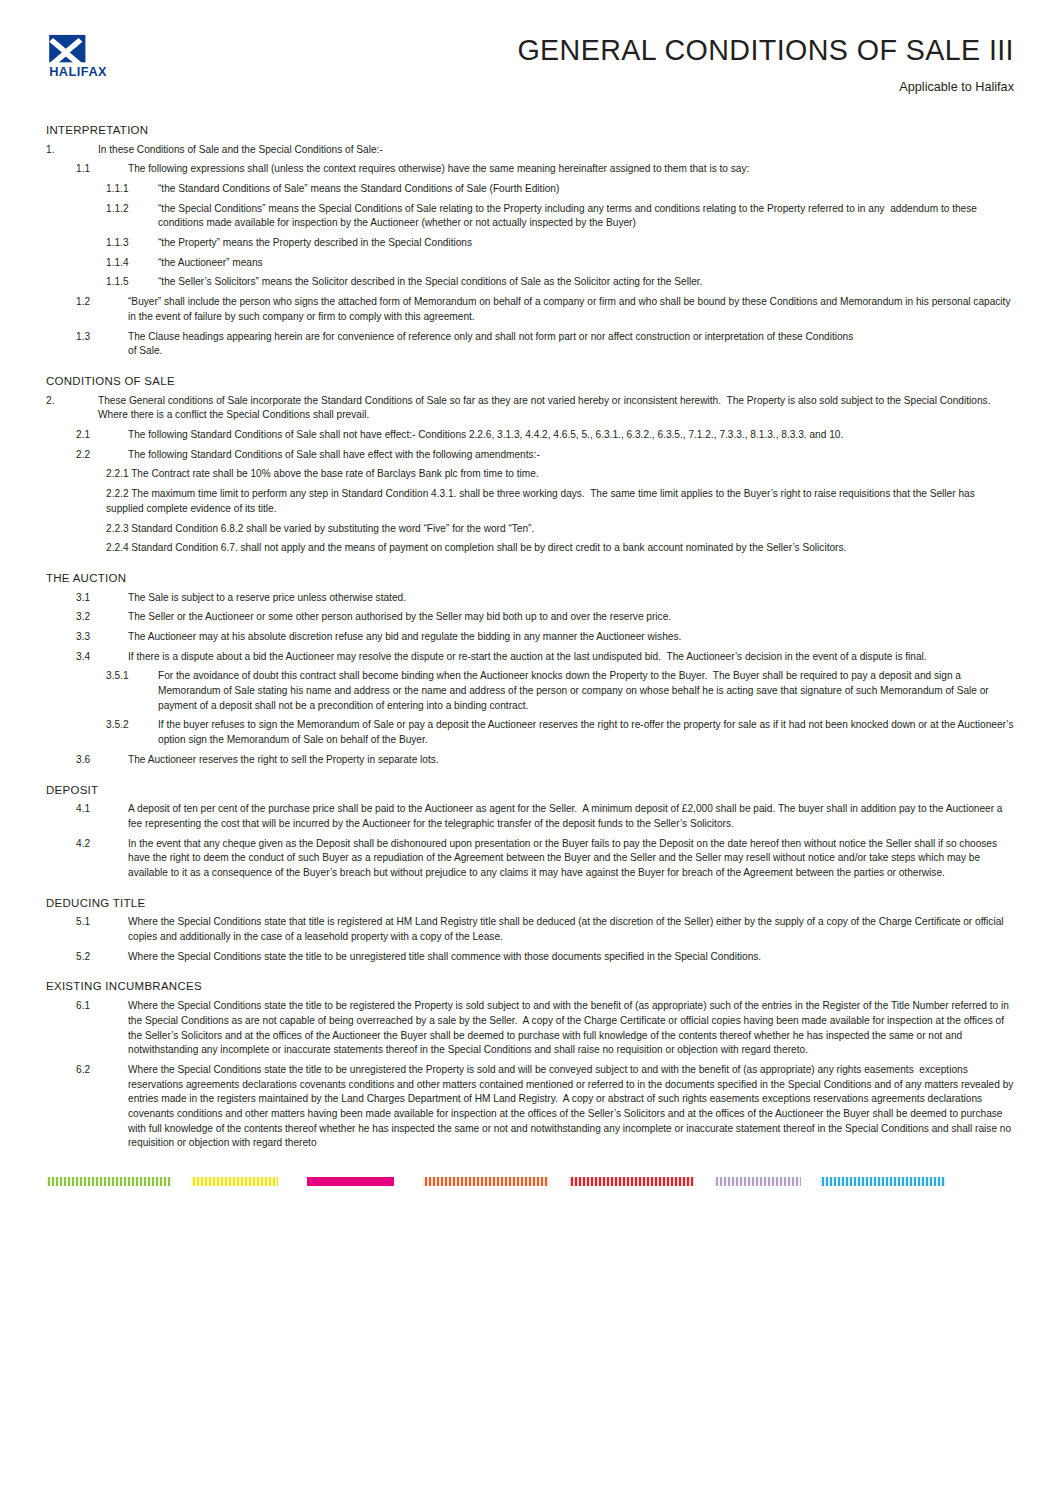HALIFAX
GENERAL CONDITIONS OF SALE III
Applicable to Halifax
INTERPRETATION
1.
In these Conditions of Sale and the Special Conditions of Sale:-
1.1
The following expressions shall (unless the context requires otherwise) have the same meaning hereinafter assigned to them that is to say:
1.1.1
“the Standard Conditions of Sale” means the Standard Conditions of Sale (Fourth Edition)
1.1.2
“the Special Conditions” means the Special Conditions of Sale relating to the Property including any terms and conditions relating to the Property referred to in any addendum to these conditions made available for inspection by the Auctioneer (whether or not actually inspected by the Buyer)
1.1.3
“the Property” means the Property described in the Special Conditions
1.1.4
“the Auctioneer” means
1.1.5
“the Seller’s Solicitors” means the Solicitor described in the Special conditions of Sale as the Solicitor acting for the Seller.
1.2
“Buyer” shall include the person who signs the attached form of Memorandum on behalf of a company or firm and who shall be bound by these Conditions and Memorandum in his personal capacity in the event of failure by such company or firm to comply with this agreement.
1.3
The Clause headings appearing herein are for convenience of reference only and shall not form part or nor affect construction or interpretation of these Conditions
of Sale.
CONDITIONS OF SALE
2.
These General conditions of Sale incorporate the Standard Conditions of Sale so far as they are not varied hereby or inconsistent herewith. The Property is also sold subject to the Special Conditions. Where there is a conflict the Special Conditions shall prevail.
2.1
The following Standard Conditions of Sale shall not have effect:- Conditions 2.2.6, 3.1.3, 4.4.2, 4.6.5, 5., 6.3.1., 6.3.2., 6.3.5., 7.1.2., 7.3.3., 8.1.3., 8.3.3. and 10.
2.2
The following Standard Conditions of Sale shall have effect with the following amendments:-
2.2.1 The Contract rate shall be 10% above the base rate of Barclays Bank plc from time to time.
2.2.2 The maximum time limit to perform any step in Standard Condition 4.3.1. shall be three working days. The same time limit applies to the Buyer’s right to raise requisitions that the Seller has supplied complete evidence of its title.
2.2.3 Standard Condition 6.8.2 shall be varied by substituting the word “Five” for the word “Ten”.
2.2.4 Standard Condition 6.7. shall not apply and the means of payment on completion shall be by direct credit to a bank account nominated by the Seller’s Solicitors.
THE AUCTION
3.1
The Sale is subject to a reserve price unless otherwise stated.
3.2
The Seller or the Auctioneer or some other person authorised by the Seller may bid both up to and over the reserve price.
3.3
The Auctioneer may at his absolute discretion refuse any bid and regulate the bidding in any manner the Auctioneer wishes.
3.4
If there is a dispute about a bid the Auctioneer may resolve the dispute or re-start the auction at the last undisputed bid. The Auctioneer’s decision in the event of a dispute is final.
3.5.1
For the avoidance of doubt this contract shall become binding when the Auctioneer knocks down the Property to the Buyer. The Buyer shall be required to pay a deposit and sign a Memorandum of Sale stating his name and address or the name and address of the person or company on whose behalf he is acting save that signature of such Memorandum of Sale or payment of a deposit shall not be a precondition of entering into a binding contract.
3.5.2
If the buyer refuses to sign the Memorandum of Sale or pay a deposit the Auctioneer reserves the right to re-offer the property for sale as if it had not been knocked down or at the Auctioneer’s option sign the Memorandum of Sale on behalf of the Buyer.
3.6
The Auctioneer reserves the right to sell the Property in separate lots.
DEPOSIT
4.1
A deposit of ten per cent of the purchase price shall be paid to the Auctioneer as agent for the Seller. A minimum deposit of £2,000 shall be paid. The buyer shall in addition pay to the Auctioneer a fee representing the cost that will be incurred by the Auctioneer for the telegraphic transfer of the deposit funds to the Seller’s Solicitors.
4.2
In the event that any cheque given as the Deposit shall be dishonoured upon presentation or the Buyer fails to pay the Deposit on the date hereof then without notice the Seller shall if so chooses have the right to deem the conduct of such Buyer as a repudiation of the Agreement between the Buyer and the Seller and the Seller may resell without notice and/or take steps which may be available to it as a consequence of the Buyer’s breach but without prejudice to any claims it may have against the Buyer for breach of the Agreement between the parties or otherwise.
DEDUCING TITLE
5.1
Where the Special Conditions state that title is registered at HM Land Registry title shall be deduced (at the discretion of the Seller) either by the supply of a copy of the Charge Certificate or official copies and additionally in the case of a leasehold property with a copy of the Lease.
5.2
Where the Special Conditions state the title to be unregistered title shall commence with those documents specified in the Special Conditions.
EXISTING INCUMBRANCES
6.1
Where the Special Conditions state the title to be registered the Property is sold subject to and with the benefit of (as appropriate) such of the entries in the Register of the Title Number referred to in the Special Conditions as are not capable of being overreached by a sale by the Seller. A copy of the Charge Certificate or official copies having been made available for inspection at the offices of the Seller’s Solicitors and at the offices of the Auctioneer the Buyer shall be deemed to purchase with full knowledge of the contents thereof whether he has inspected the same or not and notwithstanding any incomplete or inaccurate statements thereof in the Special Conditions and shall raise no requisition or objection with regard thereto.
6.2
Where the Special Conditions state the title to be unregistered the Property is sold and will be conveyed subject to and with the benefit of (as appropriate) any rights easements exceptions reservations agreements declarations covenants conditions and other matters contained mentioned or referred to in the documents specified in the Special Conditions and of any matters revealed by entries made in the registers maintained by the Land Charges Department of HM Land Registry. A copy or abstract of such rights easements exceptions reservations agreements declarations covenants conditions and other matters having been made available for inspection at the offices of the Seller’s Solicitors and at the offices of the Auctioneer the Buyer shall be deemed to purchase with full knowledge of the contents thereof whether he has inspected the same or not and notwithstanding any incomplete or inaccurate statement thereof in the Special Conditions and shall raise no requisition or objection with regard thereto